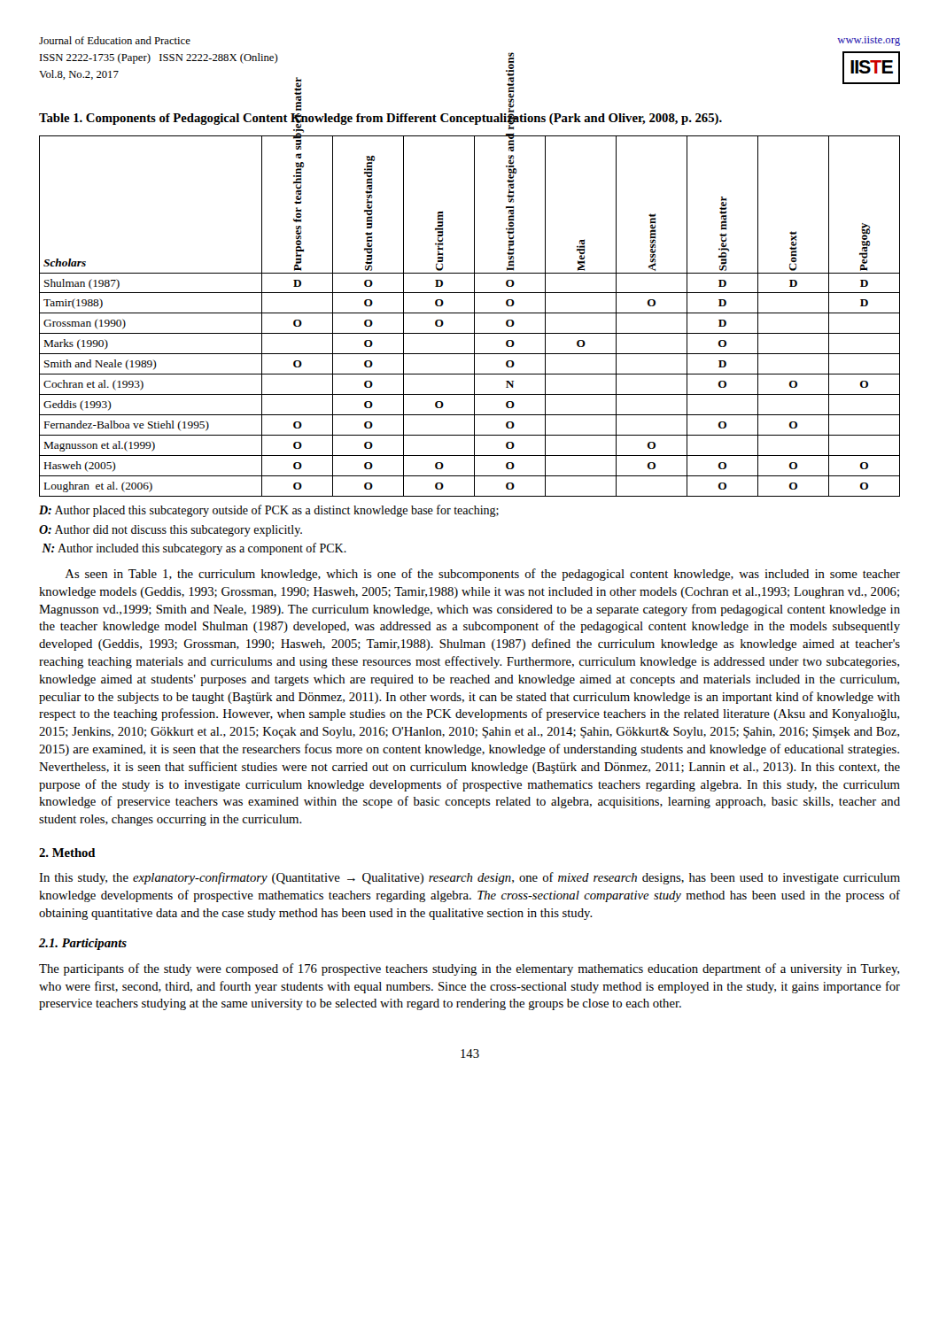Journal of Education and Practice
ISSN 2222-1735 (Paper) ISSN 2222-288X (Online)
Vol.8, No.2, 2017
www.iiste.org IISTE
Table 1. Components of Pedagogical Content Knowledge from Different Conceptualizations (Park and Oliver, 2008, p. 265).
| Scholars | Purposes for teaching a subject matter | Student understanding | Curriculum | Instructional strategies and representations | Media | Assessment | Subject matter | Context | Pedagogy |
| --- | --- | --- | --- | --- | --- | --- | --- | --- | --- |
| Shulman (1987) | D | O | D | O | | | D | D | D |
| Tamir(1988) | | O | O | O | | O | D | | D |
| Grossman (1990) | O | O | O | O | | | D | | |
| Marks (1990) | | O | | O | O | | O | | |
| Smith and Neale (1989) | O | O | | O | | | D | | |
| Cochran et al. (1993) | | O | | N | | | O | O | O |
| Geddis (1993) | | O | O | O | | | | | |
| Fernandez-Balboa ve Stiehl (1995) | O | O | | O | | | O | O | |
| Magnusson et al.(1999) | O | O | | O | | O | | | |
| Hasweh (2005) | O | O | O | O | | O | O | O | O |
| Loughran et al. (2006) | O | O | O | O | | | O | O | O |
D: Author placed this subcategory outside of PCK as a distinct knowledge base for teaching;
O: Author did not discuss this subcategory explicitly.
N: Author included this subcategory as a component of PCK.
As seen in Table 1, the curriculum knowledge, which is one of the subcomponents of the pedagogical content knowledge, was included in some teacher knowledge models (Geddis, 1993; Grossman, 1990; Hasweh, 2005; Tamir,1988) while it was not included in other models (Cochran et al.,1993; Loughran vd., 2006; Magnusson vd.,1999; Smith and Neale, 1989). The curriculum knowledge, which was considered to be a separate category from pedagogical content knowledge in the teacher knowledge model Shulman (1987) developed, was addressed as a subcomponent of the pedagogical content knowledge in the models subsequently developed (Geddis, 1993; Grossman, 1990; Hasweh, 2005; Tamir,1988). Shulman (1987) defined the curriculum knowledge as knowledge aimed at teacher's reaching teaching materials and curriculums and using these resources most effectively. Furthermore, curriculum knowledge is addressed under two subcategories, knowledge aimed at students' purposes and targets which are required to be reached and knowledge aimed at concepts and materials included in the curriculum, peculiar to the subjects to be taught (Baştürk and Dönmez, 2011). In other words, it can be stated that curriculum knowledge is an important kind of knowledge with respect to the teaching profession. However, when sample studies on the PCK developments of preservice teachers in the related literature (Aksu and Konyalıoğlu, 2015; Jenkins, 2010; Gökkurt et al., 2015; Koçak and Soylu, 2016; O'Hanlon, 2010; Şahin et al., 2014; Şahin, Gökkurt& Soylu, 2015; Şahin, 2016; Şimşek and Boz, 2015) are examined, it is seen that the researchers focus more on content knowledge, knowledge of understanding students and knowledge of educational strategies. Nevertheless, it is seen that sufficient studies were not carried out on curriculum knowledge (Baştürk and Dönmez, 2011; Lannin et al., 2013). In this context, the purpose of the study is to investigate curriculum knowledge developments of prospective mathematics teachers regarding algebra. In this study, the curriculum knowledge of preservice teachers was examined within the scope of basic concepts related to algebra, acquisitions, learning approach, basic skills, teacher and student roles, changes occurring in the curriculum.
2. Method
In this study, the explanatory-confirmatory (Quantitative → Qualitative) research design, one of mixed research designs, has been used to investigate curriculum knowledge developments of prospective mathematics teachers regarding algebra. The cross-sectional comparative study method has been used in the process of obtaining quantitative data and the case study method has been used in the qualitative section in this study.
2.1. Participants
The participants of the study were composed of 176 prospective teachers studying in the elementary mathematics education department of a university in Turkey, who were first, second, third, and fourth year students with equal numbers. Since the cross-sectional study method is employed in the study, it gains importance for preservice teachers studying at the same university to be selected with regard to rendering the groups be close to each other.
143